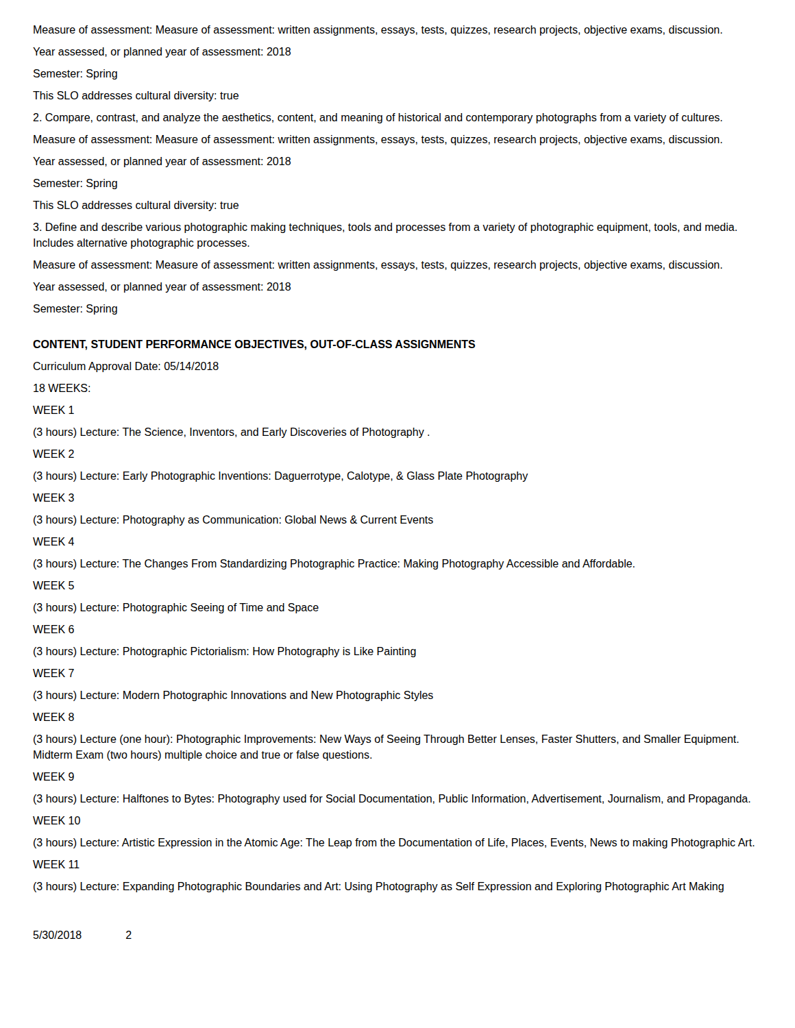Measure of assessment: Measure of assessment: written assignments, essays, tests, quizzes, research projects, objective exams, discussion.
Year assessed, or planned year of assessment: 2018
Semester: Spring
This SLO addresses cultural diversity: true
2. Compare, contrast, and analyze the aesthetics, content, and meaning of historical and contemporary photographs from a variety of cultures.
Measure of assessment: Measure of assessment: written assignments, essays, tests, quizzes, research projects, objective exams, discussion.
Year assessed, or planned year of assessment: 2018
Semester: Spring
This SLO addresses cultural diversity: true
3. Define and describe various photographic making techniques, tools and processes from a variety of photographic equipment, tools, and media. Includes alternative photographic processes.
Measure of assessment: Measure of assessment: written assignments, essays, tests, quizzes, research projects, objective exams, discussion.
Year assessed, or planned year of assessment: 2018
Semester: Spring
CONTENT, STUDENT PERFORMANCE OBJECTIVES, OUT-OF-CLASS ASSIGNMENTS
Curriculum Approval Date: 05/14/2018
18 WEEKS:
WEEK 1
(3 hours) Lecture: The Science, Inventors, and Early Discoveries of Photography .
WEEK 2
(3 hours) Lecture: Early Photographic Inventions: Daguerrotype, Calotype, & Glass Plate Photography
WEEK 3
(3 hours) Lecture: Photography as Communication: Global News & Current Events
WEEK 4
(3 hours) Lecture: The Changes From Standardizing Photographic Practice: Making Photography Accessible and Affordable.
WEEK 5
(3 hours) Lecture: Photographic Seeing of Time and Space
WEEK 6
(3 hours) Lecture: Photographic Pictorialism: How Photography is Like Painting
WEEK 7
(3 hours) Lecture: Modern Photographic Innovations and New Photographic Styles
WEEK 8
(3 hours) Lecture (one hour): Photographic Improvements: New Ways of Seeing Through Better Lenses, Faster Shutters, and Smaller Equipment. Midterm Exam (two hours) multiple choice and true or false questions.
WEEK 9
(3 hours) Lecture: Halftones to Bytes: Photography used for Social Documentation, Public Information, Advertisement, Journalism, and Propaganda.
WEEK 10
(3 hours) Lecture: Artistic Expression in the Atomic Age: The Leap from the Documentation of Life, Places, Events, News to making Photographic Art.
WEEK 11
(3 hours) Lecture: Expanding Photographic Boundaries and Art: Using Photography as Self Expression and Exploring Photographic Art Making
5/30/2018 2